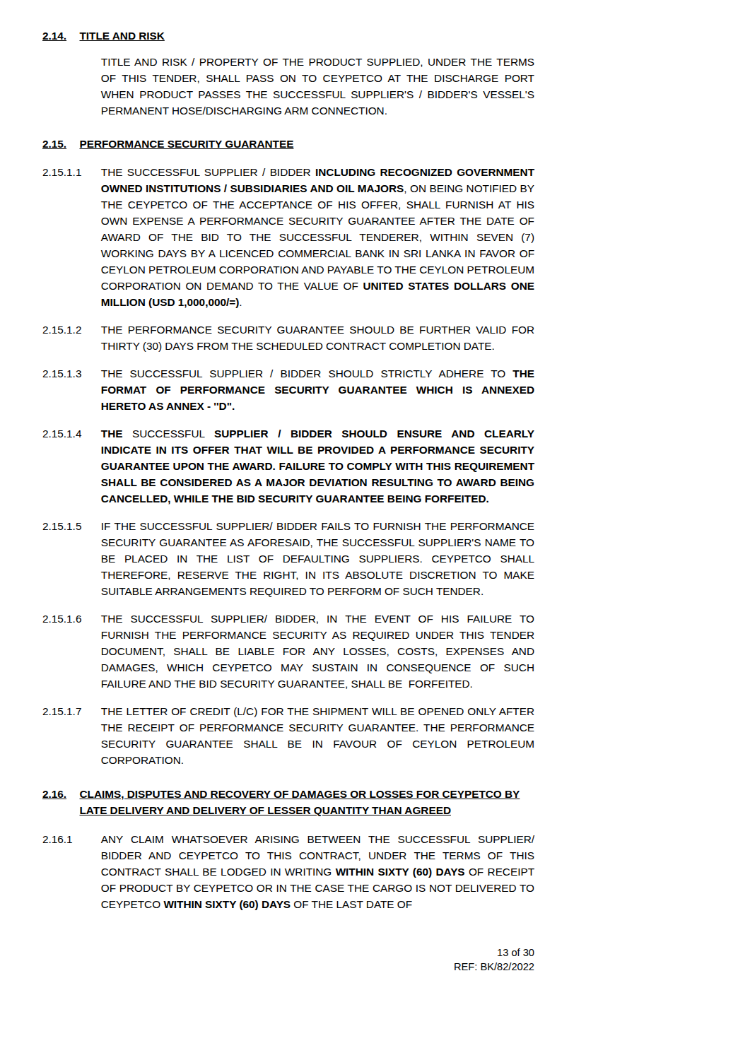2.14. TITLE AND RISK
TITLE AND RISK / PROPERTY OF THE PRODUCT SUPPLIED, UNDER THE TERMS OF THIS TENDER, SHALL PASS ON TO CEYPETCO AT THE DISCHARGE PORT WHEN PRODUCT PASSES THE SUCCESSFUL SUPPLIER'S / BIDDER'S VESSEL'S PERMANENT HOSE/DISCHARGING ARM CONNECTION.
2.15. PERFORMANCE SECURITY GUARANTEE
2.15.1.1 THE SUCCESSFUL SUPPLIER / BIDDER INCLUDING RECOGNIZED GOVERNMENT OWNED INSTITUTIONS / SUBSIDIARIES AND OIL MAJORS, ON BEING NOTIFIED BY THE CEYPETCO OF THE ACCEPTANCE OF HIS OFFER, SHALL FURNISH AT HIS OWN EXPENSE A PERFORMANCE SECURITY GUARANTEE AFTER THE DATE OF AWARD OF THE BID TO THE SUCCESSFUL TENDERER, WITHIN SEVEN (7) WORKING DAYS BY A LICENCED COMMERCIAL BANK IN SRI LANKA IN FAVOR OF CEYLON PETROLEUM CORPORATION AND PAYABLE TO THE CEYLON PETROLEUM CORPORATION ON DEMAND TO THE VALUE OF UNITED STATES DOLLARS ONE MILLION (USD 1,000,000/=).
2.15.1.2 THE PERFORMANCE SECURITY GUARANTEE SHOULD BE FURTHER VALID FOR THIRTY (30) DAYS FROM THE SCHEDULED CONTRACT COMPLETION DATE.
2.15.1.3 THE SUCCESSFUL SUPPLIER / BIDDER SHOULD STRICTLY ADHERE TO THE FORMAT OF PERFORMANCE SECURITY GUARANTEE WHICH IS ANNEXED HERETO AS ANNEX - ''D".
2.15.1.4 THE SUCCESSFUL SUPPLIER / BIDDER SHOULD ENSURE AND CLEARLY INDICATE IN ITS OFFER THAT WILL BE PROVIDED A PERFORMANCE SECURITY GUARANTEE UPON THE AWARD. FAILURE TO COMPLY WITH THIS REQUIREMENT SHALL BE CONSIDERED AS A MAJOR DEVIATION RESULTING TO AWARD BEING CANCELLED, WHILE THE BID SECURITY GUARANTEE BEING FORFEITED.
2.15.1.5 IF THE SUCCESSFUL SUPPLIER/ BIDDER FAILS TO FURNISH THE PERFORMANCE SECURITY GUARANTEE AS AFORESAID, THE SUCCESSFUL SUPPLIER'S NAME TO BE PLACED IN THE LIST OF DEFAULTING SUPPLIERS. CEYPETCO SHALL THEREFORE, RESERVE THE RIGHT, IN ITS ABSOLUTE DISCRETION TO MAKE SUITABLE ARRANGEMENTS REQUIRED TO PERFORM OF SUCH TENDER.
2.15.1.6 THE SUCCESSFUL SUPPLIER/ BIDDER, IN THE EVENT OF HIS FAILURE TO FURNISH THE PERFORMANCE SECURITY AS REQUIRED UNDER THIS TENDER DOCUMENT, SHALL BE LIABLE FOR ANY LOSSES, COSTS, EXPENSES AND DAMAGES, WHICH CEYPETCO MAY SUSTAIN IN CONSEQUENCE OF SUCH FAILURE AND THE BID SECURITY GUARANTEE, SHALL BE FORFEITED.
2.15.1.7 THE LETTER OF CREDIT (L/C) FOR THE SHIPMENT WILL BE OPENED ONLY AFTER THE RECEIPT OF PERFORMANCE SECURITY GUARANTEE. THE PERFORMANCE SECURITY GUARANTEE SHALL BE IN FAVOUR OF CEYLON PETROLEUM CORPORATION.
2.16. CLAIMS, DISPUTES AND RECOVERY OF DAMAGES OR LOSSES FOR CEYPETCO BY LATE DELIVERY AND DELIVERY OF LESSER QUANTITY THAN AGREED
2.16.1 ANY CLAIM WHATSOEVER ARISING BETWEEN THE SUCCESSFUL SUPPLIER/ BIDDER AND CEYPETCO TO THIS CONTRACT, UNDER THE TERMS OF THIS CONTRACT SHALL BE LODGED IN WRITING WITHIN SIXTY (60) DAYS OF RECEIPT OF PRODUCT BY CEYPETCO OR IN THE CASE THE CARGO IS NOT DELIVERED TO CEYPETCO WITHIN SIXTY (60) DAYS OF THE LAST DATE OF
13 of 30
REF: BK/82/2022